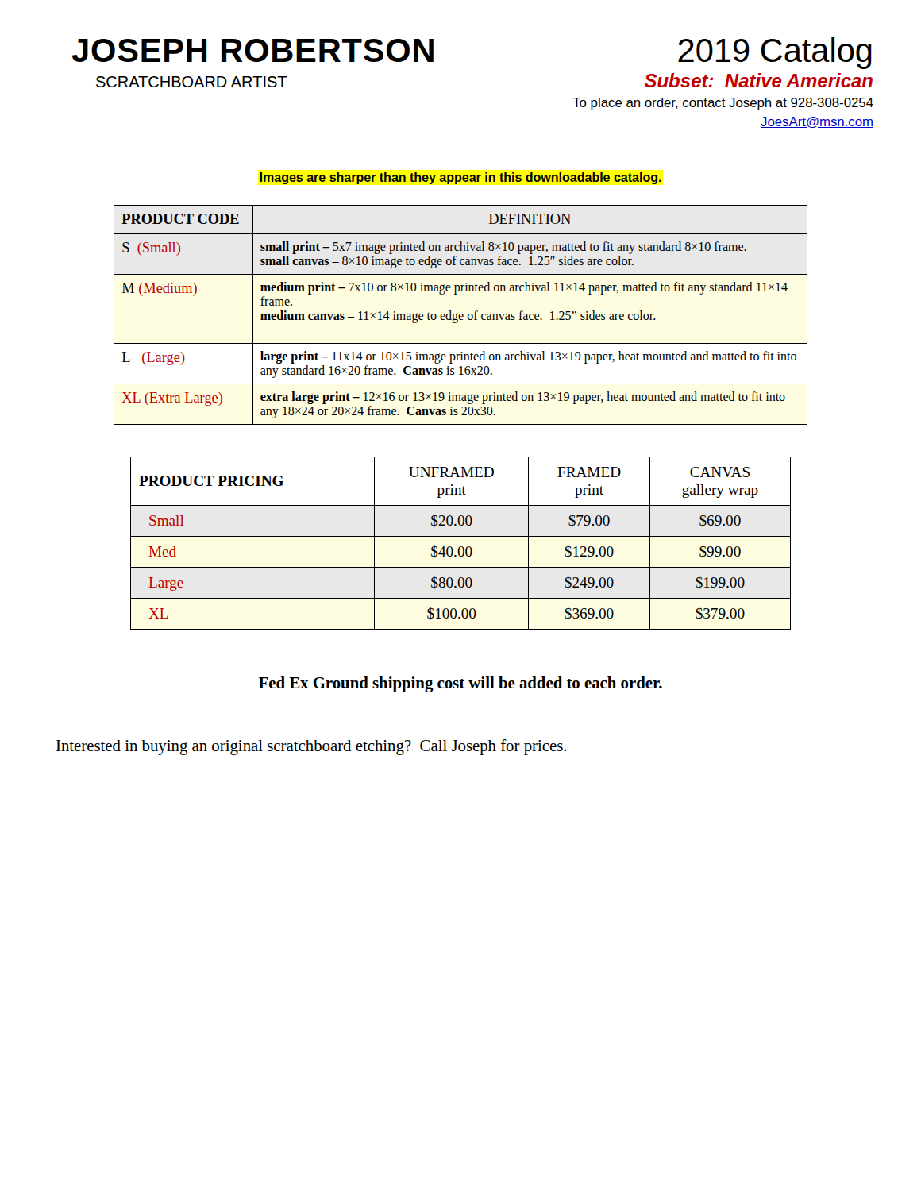JOSEPH ROBERTSON
2019 Catalog
SCRATCHBOARD ARTIST
Subset: Native American
To place an order, contact Joseph at 928-308-0254
JoesArt@msn.com
Images are sharper than they appear in this downloadable catalog.
| PRODUCT CODE | DEFINITION |
| --- | --- |
| S (Small) | small print – 5x7 image printed on archival 8×10 paper, matted to fit any standard 8×10 frame. small canvas – 8×10 image to edge of canvas face. 1.25″ sides are color. |
| M (Medium) | medium print – 7x10 or 8×10 image printed on archival 11×14 paper, matted to fit any standard 11×14 frame. medium canvas – 11×14 image to edge of canvas face. 1.25” sides are color. |
| L (Large) | large print – 11x14 or 10×15 image printed on archival 13×19 paper, heat mounted and matted to fit into any standard 16×20 frame. Canvas is 16x20. |
| XL (Extra Large) | extra large print – 12×16 or 13×19 image printed on 13×19 paper, heat mounted and matted to fit into any 18×24 or 20×24 frame. Canvas is 20x30. |
| PRODUCT PRICING | UNFRAMED print | FRAMED print | CANVAS gallery wrap |
| --- | --- | --- | --- |
| Small | $20.00 | $79.00 | $69.00 |
| Med | $40.00 | $129.00 | $99.00 |
| Large | $80.00 | $249.00 | $199.00 |
| XL | $100.00 | $369.00 | $379.00 |
Fed Ex Ground shipping cost will be added to each order.
Interested in buying an original scratchboard etching? Call Joseph for prices.